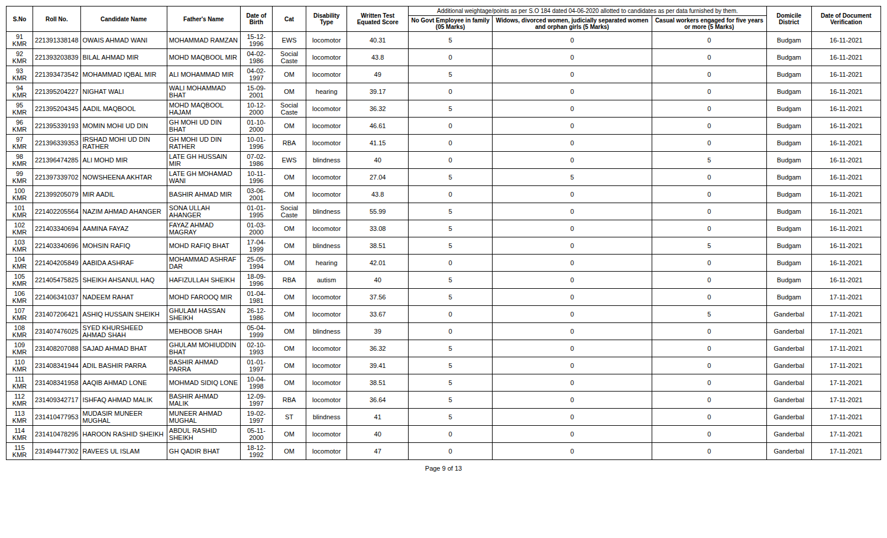| S.No | Roll No. | Candidate Name | Father's Name | Date of Birth | Cat | Disability Type | Written Test Equated Score | Additional weightage/points as per S.O 184 dated 04-06-2020 allotted to candidates as per data furnished by them. | Domicile District | Date of Document Verification |
| --- | --- | --- | --- | --- | --- | --- | --- | --- | --- | --- |
| No Govt Employee in family (05 Marks) | Widows, divorced women, judicially separated women and orphan girls (5 Marks) | Casual workers engaged for five years or more (5 Marks) |
| 91 KMR | 221391338148 | OWAIS AHMAD WANI | MOHAMMAD RAMZAN | 15-12-1996 | EWS | locomotor | 40.31 | 5 | 0 | 0 | Budgam | 16-11-2021 |
| 92 KMR | 221393203839 | BILAL AHMAD MIR | MOHD MAQBOOL MIR | 04-02-1986 | Social Caste | locomotor | 43.8 | 0 | 0 | 0 | Budgam | 16-11-2021 |
| 93 KMR | 221393473542 | MOHAMMAD IQBAL MIR | ALI MOHAMMAD MIR | 04-02-1997 | OM | locomotor | 49 | 5 | 0 | 0 | Budgam | 16-11-2021 |
| 94 KMR | 221395204227 | NIGHAT WALI | WALI MOHAMMAD BHAT | 15-09-2001 | OM | hearing | 39.17 | 0 | 0 | 0 | Budgam | 16-11-2021 |
| 95 KMR | 221395204345 | AADIL MAQBOOL | MOHD MAQBOOL HAJAM | 10-12-2000 | Social Caste | locomotor | 36.32 | 5 | 0 | 0 | Budgam | 16-11-2021 |
| 96 KMR | 221395339193 | MOMIN MOHI UD DIN | GH MOHI UD DIN BHAT | 01-10-2000 | OM | locomotor | 46.61 | 0 | 0 | 0 | Budgam | 16-11-2021 |
| 97 KMR | 221396339353 | IRSHAD MOHI UD DIN RATHER | GH MOHI UD DIN RATHER | 10-01-1996 | RBA | locomotor | 41.15 | 0 | 0 | 0 | Budgam | 16-11-2021 |
| 98 KMR | 221396474285 | ALI MOHD MIR | LATE GH HUSSAIN MIR | 07-02-1986 | EWS | blindness | 40 | 0 | 0 | 5 | Budgam | 16-11-2021 |
| 99 KMR | 221397339702 | NOWSHEENA AKHTAR | LATE GH MOHAMAD WANI | 10-11-1996 | OM | locomotor | 27.04 | 5 | 5 | 0 | Budgam | 16-11-2021 |
| 100 KMR | 221399205079 | MIR AADIL | BASHIR AHMAD MIR | 03-06-2001 | OM | locomotor | 43.8 | 0 | 0 | 0 | Budgam | 16-11-2021 |
| 101 KMR | 221402205564 | NAZIM AHMAD AHANGER | SONA ULLAH AHANGER | 01-01-1995 | Social Caste | blindness | 55.99 | 5 | 0 | 0 | Budgam | 16-11-2021 |
| 102 KMR | 221403340694 | AAMINA FAYAZ | FAYAZ AHMAD MAGRAY | 01-03-2000 | OM | locomotor | 33.08 | 5 | 0 | 0 | Budgam | 16-11-2021 |
| 103 KMR | 221403340696 | MOHSIN RAFIQ | MOHD RAFIQ BHAT | 17-04-1999 | OM | blindness | 38.51 | 5 | 0 | 5 | Budgam | 16-11-2021 |
| 104 KMR | 221404205849 | AABIDA ASHRAF | MOHAMMAD ASHRAF DAR | 25-05-1994 | OM | hearing | 42.01 | 0 | 0 | 0 | Budgam | 16-11-2021 |
| 105 KMR | 221405475825 | SHEIKH AHSANUL HAQ | HAFIZULLAH SHEIKH | 18-09-1996 | RBA | autism | 40 | 5 | 0 | 0 | Budgam | 16-11-2021 |
| 106 KMR | 221406341037 | NADEEM RAHAT | MOHD FAROOQ MIR | 01-04-1981 | OM | locomotor | 37.56 | 5 | 0 | 0 | Budgam | 17-11-2021 |
| 107 KMR | 231407206421 | ASHIQ HUSSAIN SHEIKH | GHULAM HASSAN SHEIKH | 26-12-1986 | OM | locomotor | 33.67 | 0 | 0 | 5 | Ganderbal | 17-11-2021 |
| 108 KMR | 231407476025 | SYED KHURSHEED AHMAD SHAH | MEHBOOB SHAH | 05-04-1999 | OM | blindness | 39 | 0 | 0 | 0 | Ganderbal | 17-11-2021 |
| 109 KMR | 231408207088 | SAJAD AHMAD BHAT | GHULAM MOHIUDDIN BHAT | 02-10-1993 | OM | locomotor | 36.32 | 5 | 0 | 0 | Ganderbal | 17-11-2021 |
| 110 KMR | 231408341944 | ADIL BASHIR PARRA | BASHIR AHMAD PARRA | 01-01-1997 | OM | locomotor | 39.41 | 5 | 0 | 0 | Ganderbal | 17-11-2021 |
| 111 KMR | 231408341958 | AAQIB AHMAD LONE | MOHMAD SIDIQ LONE | 10-04-1998 | OM | locomotor | 38.51 | 5 | 0 | 0 | Ganderbal | 17-11-2021 |
| 112 KMR | 231409342717 | ISHFAQ AHMAD MALIK | BASHIR AHMAD MALIK | 12-09-1997 | RBA | locomotor | 36.64 | 5 | 0 | 0 | Ganderbal | 17-11-2021 |
| 113 KMR | 231410477953 | MUDASIR MUNEER MUGHAL | MUNEER AHMAD MUGHAL | 19-02-1997 | ST | blindness | 41 | 5 | 0 | 0 | Ganderbal | 17-11-2021 |
| 114 KMR | 231410478295 | HAROON RASHID SHEIKH | ABDUL RASHID SHEIKH | 05-11-2000 | OM | locomotor | 40 | 0 | 0 | 0 | Ganderbal | 17-11-2021 |
| 115 KMR | 231494477302 | RAVEES UL ISLAM | GH QADIR BHAT | 18-12-1992 | OM | locomotor | 47 | 0 | 0 | 0 | Ganderbal | 17-11-2021 |
Page 9 of 13